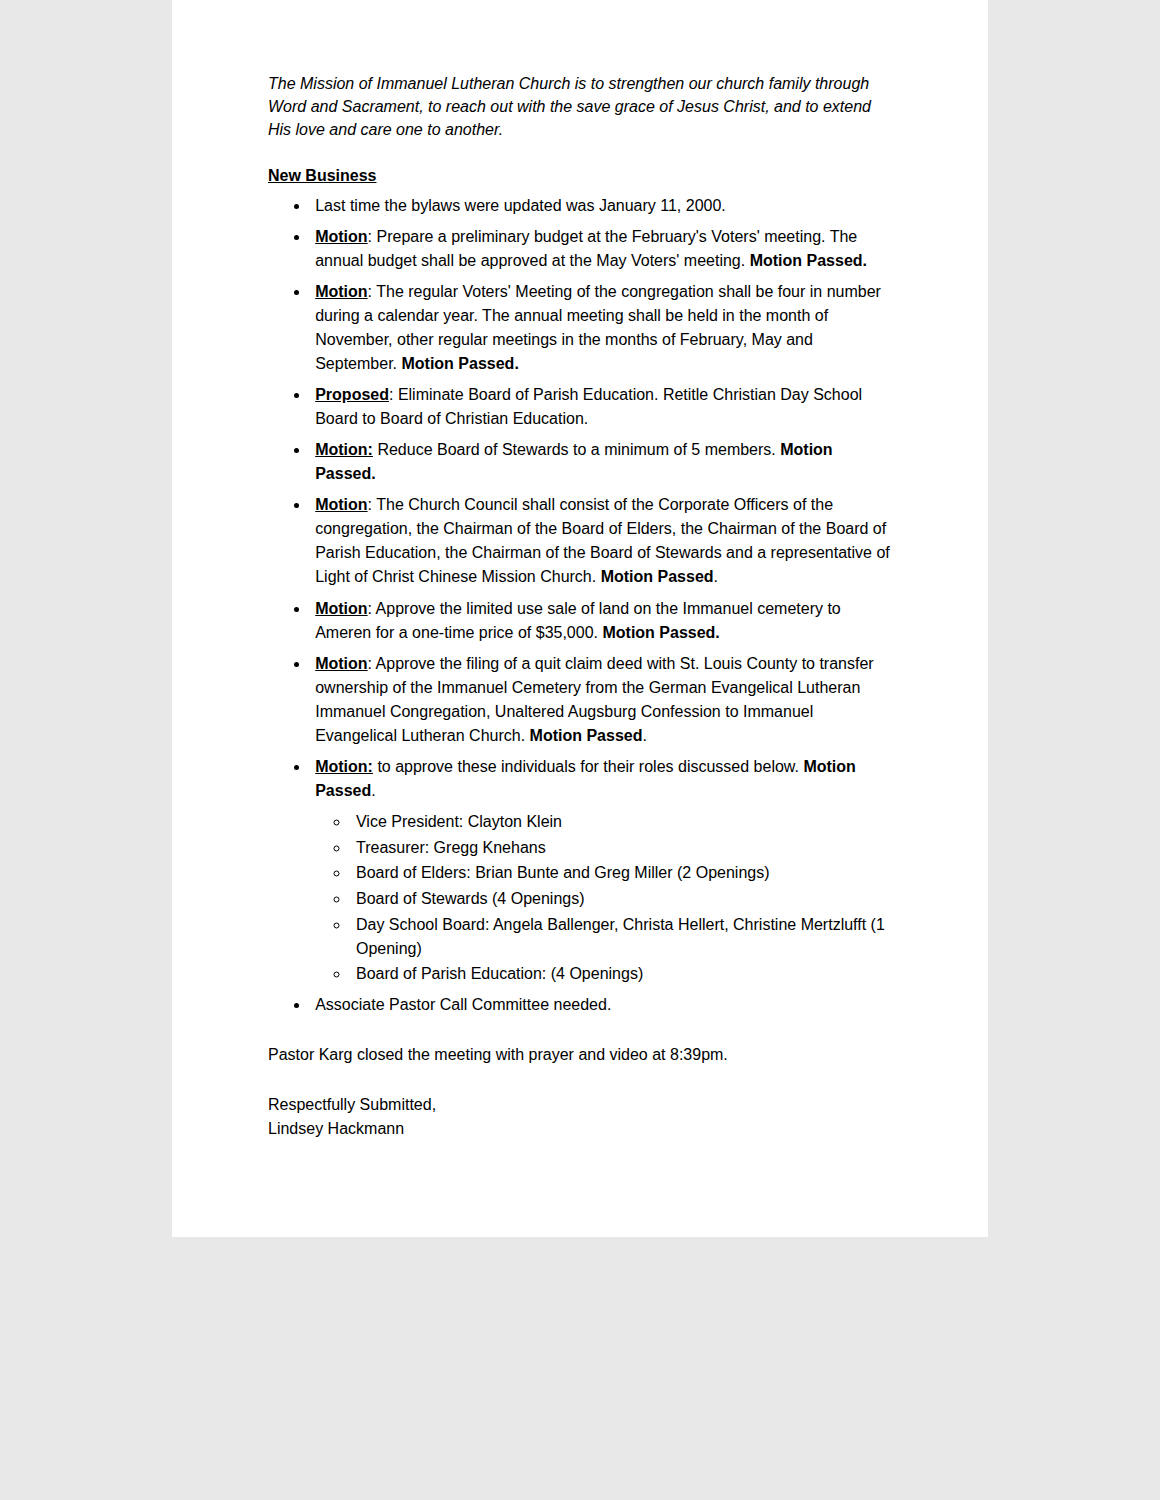The Mission of Immanuel Lutheran Church is to strengthen our church family through Word and Sacrament, to reach out with the save grace of Jesus Christ, and to extend His love and care one to another.
New Business
Last time the bylaws were updated was January 11, 2000.
Motion: Prepare a preliminary budget at the February's Voters' meeting. The annual budget shall be approved at the May Voters' meeting. Motion Passed.
Motion: The regular Voters' Meeting of the congregation shall be four in number during a calendar year. The annual meeting shall be held in the month of November, other regular meetings in the months of February, May and September. Motion Passed.
Proposed: Eliminate Board of Parish Education. Retitle Christian Day School Board to Board of Christian Education.
Motion: Reduce Board of Stewards to a minimum of 5 members. Motion Passed.
Motion: The Church Council shall consist of the Corporate Officers of the congregation, the Chairman of the Board of Elders, the Chairman of the Board of Parish Education, the Chairman of the Board of Stewards and a representative of Light of Christ Chinese Mission Church. Motion Passed.
Motion: Approve the limited use sale of land on the Immanuel cemetery to Ameren for a one-time price of $35,000. Motion Passed.
Motion: Approve the filing of a quit claim deed with St. Louis County to transfer ownership of the Immanuel Cemetery from the German Evangelical Lutheran Immanuel Congregation, Unaltered Augsburg Confession to Immanuel Evangelical Lutheran Church. Motion Passed.
Motion: to approve these individuals for their roles discussed below. Motion Passed.
Vice President: Clayton Klein
Treasurer: Gregg Knehans
Board of Elders: Brian Bunte and Greg Miller (2 Openings)
Board of Stewards (4 Openings)
Day School Board: Angela Ballenger, Christa Hellert, Christine Mertzlufft (1 Opening)
Board of Parish Education: (4 Openings)
Associate Pastor Call Committee needed.
Pastor Karg closed the meeting with prayer and video at 8:39pm.
Respectfully Submitted, Lindsey Hackmann